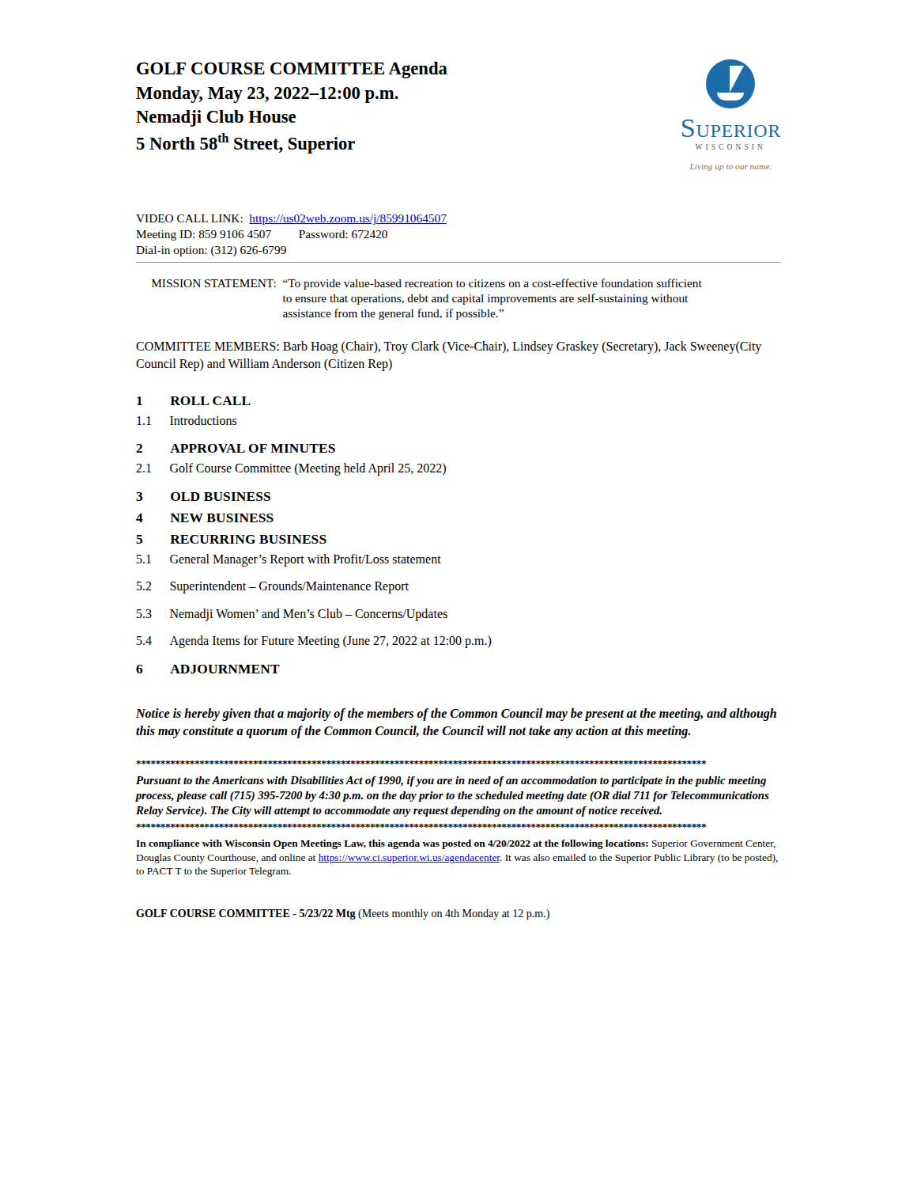GOLF COURSE COMMITTEE Agenda
Monday, May 23, 2022–12:00 p.m.
Nemadji Club House
5 North 58th Street, Superior
Superior
WISCONSIN
Living up to our name.
VIDEO CALL LINK: https://us02web.zoom.us/j/85991064507
Meeting ID: 859 9106 4507 Password: 672420
Dial-in option: (312) 626-6799
MISSION STATEMENT:
“To provide value-based recreation to citizens on a cost-effective foundation sufficient to ensure that operations, debt and capital improvements are self-sustaining without assistance from the general fund, if possible.”
COMMITTEE MEMBERS: Barb Hoag (Chair), Troy Clark (Vice-Chair), Lindsey Graskey (Secretary), Jack Sweeney(City Council Rep) and William Anderson (Citizen Rep)
1 ROLL CALL
1.1 Introductions
2 APPROVAL OF MINUTES
2.1 Golf Course Committee (Meeting held April 25, 2022)
3 OLD BUSINESS
4 NEW BUSINESS
5 RECURRING BUSINESS
5.1 General Manager’s Report with Profit/Loss statement
5.2 Superintendent – Grounds/Maintenance Report
5.3 Nemadji Women’ and Men’s Club – Concerns/Updates
5.4 Agenda Items for Future Meeting (June 27, 2022 at 12:00 p.m.)
6 ADJOURNMENT
Notice is hereby given that a majority of the members of the Common Council may be present at the meeting, and although this may constitute a quorum of the Common Council, the Council will not take any action at this meeting.
*********************************************************************************************************************
Pursuant to the Americans with Disabilities Act of 1990, if you are in need of an accommodation to participate in the public meeting process, please call (715) 395-7200 by 4:30 p.m. on the day prior to the scheduled meeting date (OR dial 711 for Telecommunications Relay Service). The City will attempt to accommodate any request depending on the amount of notice received.
*********************************************************************************************************************
In compliance with Wisconsin Open Meetings Law, this agenda was posted on 4/20/2022 at the following locations: Superior Government Center, Douglas County Courthouse, and online at https://www.ci.superior.wi.us/agendacenter. It was also emailed to the Superior Public Library (to be posted), to PACT T to the Superior Telegram.
GOLF COURSE COMMITTEE - 5/23/22 Mtg (Meets monthly on 4th Monday at 12 p.m.)